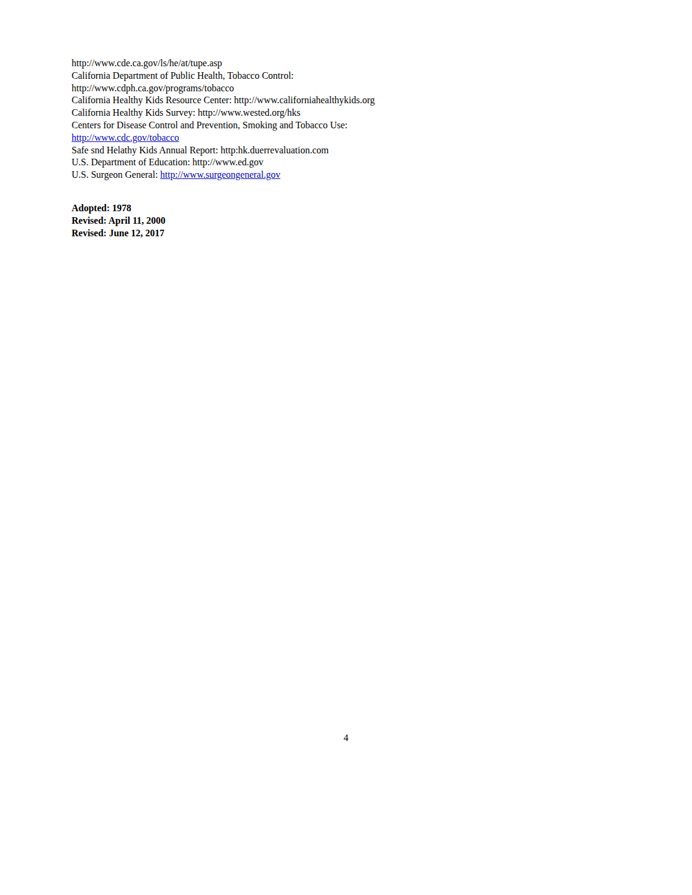http://www.cde.ca.gov/ls/he/at/tupe.asp
California Department of Public Health, Tobacco Control:
http://www.cdph.ca.gov/programs/tobacco
California Healthy Kids Resource Center: http://www.californiahealthykids.org
California Healthy Kids Survey: http://www.wested.org/hks
Centers for Disease Control and Prevention, Smoking and Tobacco Use:
http://www.cdc.gov/tobacco
Safe snd Helathy Kids Annual Report: http:hk.duerrevaluation.com
U.S. Department of Education: http://www.ed.gov
U.S. Surgeon General: http://www.surgeongeneral.gov
Adopted: 1978
Revised: April 11, 2000
Revised: June 12, 2017
4